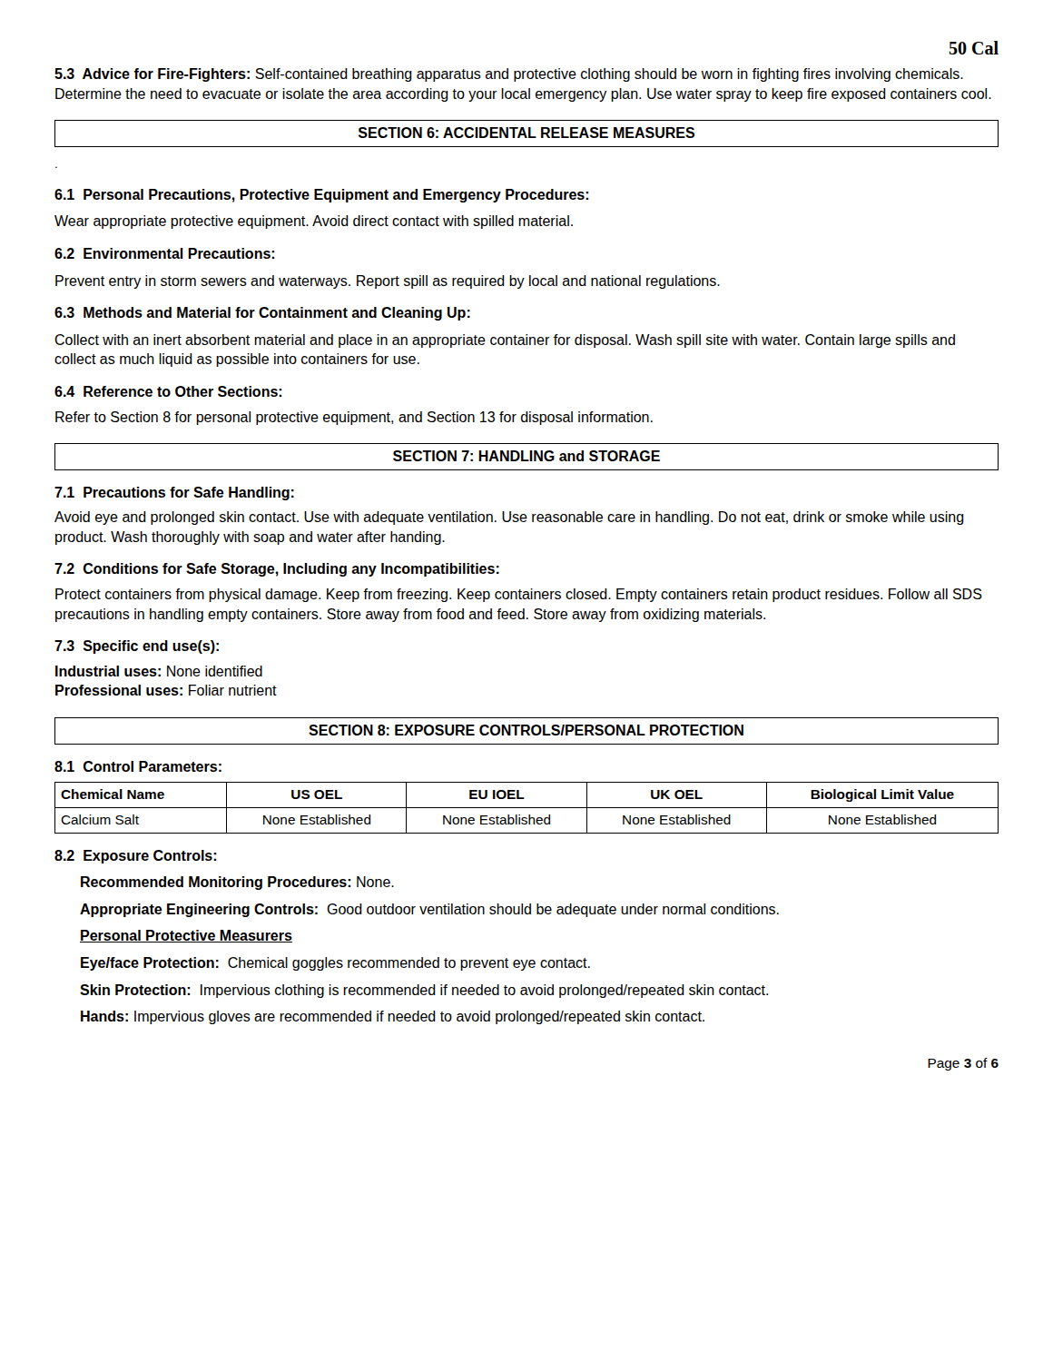50 Cal
5.3 Advice for Fire-Fighters: Self-contained breathing apparatus and protective clothing should be worn in fighting fires involving chemicals. Determine the need to evacuate or isolate the area according to your local emergency plan. Use water spray to keep fire exposed containers cool.
SECTION 6: ACCIDENTAL RELEASE MEASURES
.
6.1 Personal Precautions, Protective Equipment and Emergency Procedures:
Wear appropriate protective equipment. Avoid direct contact with spilled material.
6.2 Environmental Precautions:
Prevent entry in storm sewers and waterways. Report spill as required by local and national regulations.
6.3 Methods and Material for Containment and Cleaning Up:
Collect with an inert absorbent material and place in an appropriate container for disposal. Wash spill site with water. Contain large spills and collect as much liquid as possible into containers for use.
6.4 Reference to Other Sections:
Refer to Section 8 for personal protective equipment, and Section 13 for disposal information.
SECTION 7: HANDLING and STORAGE
7.1 Precautions for Safe Handling:
Avoid eye and prolonged skin contact. Use with adequate ventilation. Use reasonable care in handling. Do not eat, drink or smoke while using product. Wash thoroughly with soap and water after handing.
7.2 Conditions for Safe Storage, Including any Incompatibilities:
Protect containers from physical damage. Keep from freezing. Keep containers closed. Empty containers retain product residues. Follow all SDS precautions in handling empty containers. Store away from food and feed. Store away from oxidizing materials.
7.3 Specific end use(s):
Industrial uses: None identified
Professional uses: Foliar nutrient
SECTION 8: EXPOSURE CONTROLS/PERSONAL PROTECTION
8.1 Control Parameters:
| Chemical Name | US OEL | EU IOEL | UK OEL | Biological Limit Value |
| --- | --- | --- | --- | --- |
| Calcium Salt | None Established | None Established | None Established | None Established |
8.2 Exposure Controls:
Recommended Monitoring Procedures: None.
Appropriate Engineering Controls: Good outdoor ventilation should be adequate under normal conditions.
Personal Protective Measurers
Eye/face Protection: Chemical goggles recommended to prevent eye contact.
Skin Protection: Impervious clothing is recommended if needed to avoid prolonged/repeated skin contact.
Hands: Impervious gloves are recommended if needed to avoid prolonged/repeated skin contact.
Page 3 of 6